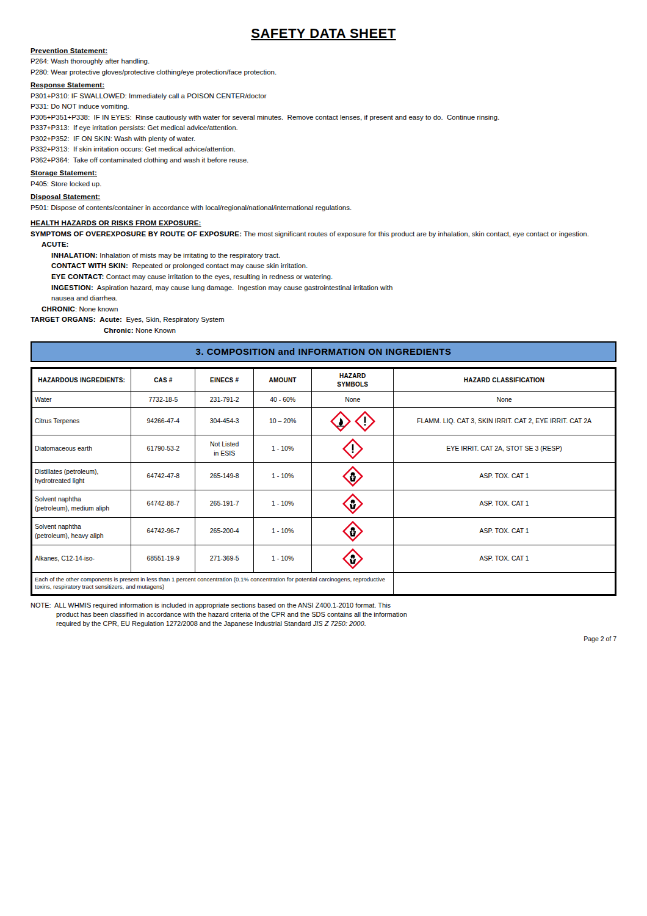SAFETY DATA SHEET
Prevention Statement:
P264: Wash thoroughly after handling.
P280: Wear protective gloves/protective clothing/eye protection/face protection.
Response Statement:
P301+P310: IF SWALLOWED: Immediately call a POISON CENTER/doctor
P331: Do NOT induce vomiting.
P305+P351+P338: IF IN EYES: Rinse cautiously with water for several minutes. Remove contact lenses, if present and easy to do. Continue rinsing.
P337+P313: If eye irritation persists: Get medical advice/attention.
P302+P352: IF ON SKIN: Wash with plenty of water.
P332+P313: If skin irritation occurs: Get medical advice/attention.
P362+P364: Take off contaminated clothing and wash it before reuse.
Storage Statement:
P405: Store locked up.
Disposal Statement:
P501: Dispose of contents/container in accordance with local/regional/national/international regulations.
HEALTH HAZARDS OR RISKS FROM EXPOSURE:
SYMPTOMS OF OVEREXPOSURE BY ROUTE OF EXPOSURE: The most significant routes of exposure for this product are by inhalation, skin contact, eye contact or ingestion.
ACUTE:
INHALATION: Inhalation of mists may be irritating to the respiratory tract.
CONTACT WITH SKIN: Repeated or prolonged contact may cause skin irritation.
EYE CONTACT: Contact may cause irritation to the eyes, resulting in redness or watering.
INGESTION: Aspiration hazard, may cause lung damage. Ingestion may cause gastrointestinal irritation with
nausea and diarrhea.
CHRONIC: None known
TARGET ORGANS: Acute: Eyes, Skin, Respiratory System
Chronic: None Known
3. COMPOSITION and INFORMATION ON INGREDIENTS
| HAZARDOUS INGREDIENTS: | CAS # | EINECS # | AMOUNT | HAZARD SYMBOLS | HAZARD CLASSIFICATION |
| --- | --- | --- | --- | --- | --- |
| Water | 7732-18-5 | 231-791-2 | 40 - 60% | None | None |
| Citrus Terpenes | 94266-47-4 | 304-454-3 | 10 – 20% | | FLAMM. LIQ. CAT 3, SKIN IRRIT. CAT 2, EYE IRRIT. CAT 2A |
| Diatomaceous earth | 61790-53-2 | Not Listed in ESIS | 1 - 10% | | EYE IRRIT. CAT 2A, STOT SE 3 (RESP) |
| Distillates (petroleum), hydrotreated light | 64742-47-8 | 265-149-8 | 1 - 10% | | ASP. TOX. CAT 1 |
| Solvent naphtha (petroleum), medium aliph | 64742-88-7 | 265-191-7 | 1 - 10% | | ASP. TOX. CAT 1 |
| Solvent naphtha (petroleum), heavy aliph | 64742-96-7 | 265-200-4 | 1 - 10% | | ASP. TOX. CAT 1 |
| Alkanes, C12-14-iso- | 68551-19-9 | 271-369-5 | 1 - 10% | | ASP. TOX. CAT 1 |
| Each of the other components is present in less than 1 percent concentration (0.1% concentration for potential carcinogens, reproductive toxins, respiratory tract sensitizers, and mutagens) | |
NOTE: ALL WHMIS required information is included in appropriate sections based on the ANSI Z400.1-2010 format. This product has been classified in accordance with the hazard criteria of the CPR and the SDS contains all the information required by the CPR, EU Regulation 1272/2008 and the Japanese Industrial Standard JIS Z 7250: 2000.
Page 2 of 7